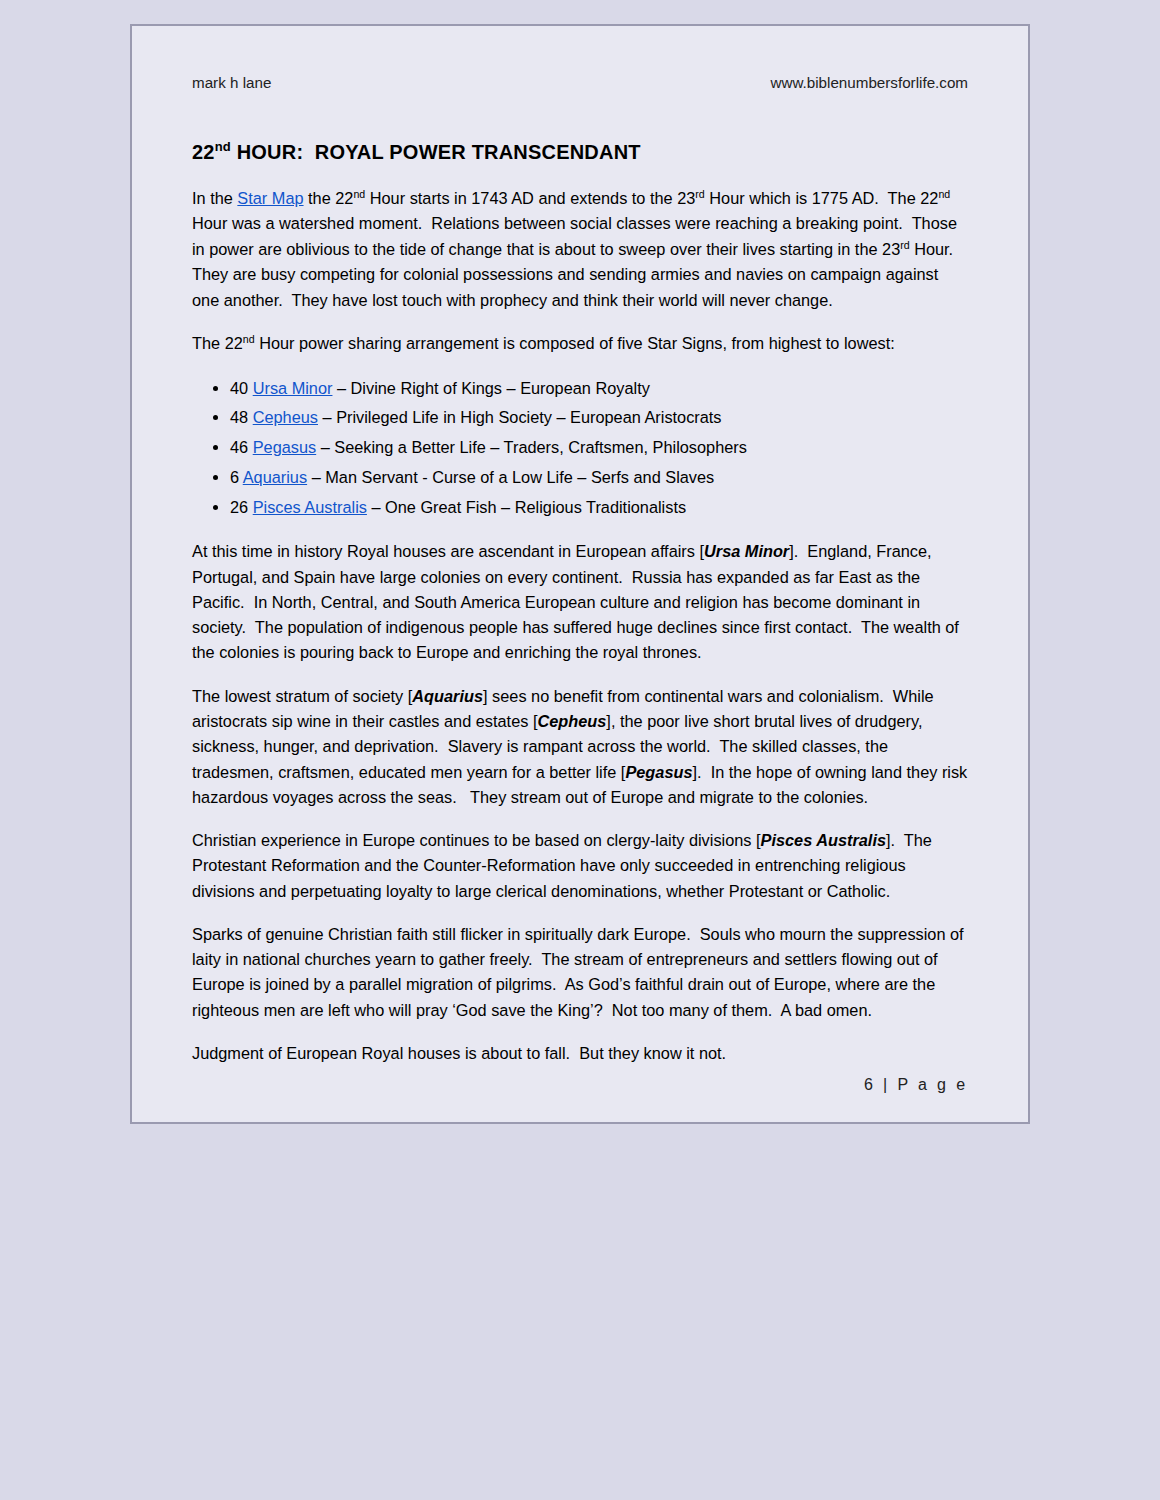mark h lane www.biblenumbersforlife.com
22nd HOUR: ROYAL POWER TRANSCENDANT
In the Star Map the 22nd Hour starts in 1743 AD and extends to the 23rd Hour which is 1775 AD. The 22nd Hour was a watershed moment. Relations between social classes were reaching a breaking point. Those in power are oblivious to the tide of change that is about to sweep over their lives starting in the 23rd Hour. They are busy competing for colonial possessions and sending armies and navies on campaign against one another. They have lost touch with prophecy and think their world will never change.
The 22nd Hour power sharing arrangement is composed of five Star Signs, from highest to lowest:
40 Ursa Minor – Divine Right of Kings – European Royalty
48 Cepheus – Privileged Life in High Society – European Aristocrats
46 Pegasus – Seeking a Better Life – Traders, Craftsmen, Philosophers
6 Aquarius – Man Servant - Curse of a Low Life – Serfs and Slaves
26 Pisces Australis – One Great Fish – Religious Traditionalists
At this time in history Royal houses are ascendant in European affairs [Ursa Minor]. England, France, Portugal, and Spain have large colonies on every continent. Russia has expanded as far East as the Pacific. In North, Central, and South America European culture and religion has become dominant in society. The population of indigenous people has suffered huge declines since first contact. The wealth of the colonies is pouring back to Europe and enriching the royal thrones.
The lowest stratum of society [Aquarius] sees no benefit from continental wars and colonialism. While aristocrats sip wine in their castles and estates [Cepheus], the poor live short brutal lives of drudgery, sickness, hunger, and deprivation. Slavery is rampant across the world. The skilled classes, the tradesmen, craftsmen, educated men yearn for a better life [Pegasus]. In the hope of owning land they risk hazardous voyages across the seas. They stream out of Europe and migrate to the colonies.
Christian experience in Europe continues to be based on clergy-laity divisions [Pisces Australis]. The Protestant Reformation and the Counter-Reformation have only succeeded in entrenching religious divisions and perpetuating loyalty to large clerical denominations, whether Protestant or Catholic.
Sparks of genuine Christian faith still flicker in spiritually dark Europe. Souls who mourn the suppression of laity in national churches yearn to gather freely. The stream of entrepreneurs and settlers flowing out of Europe is joined by a parallel migration of pilgrims. As God’s faithful drain out of Europe, where are the righteous men are left who will pray ‘God save the King’? Not too many of them. A bad omen.
Judgment of European Royal houses is about to fall. But they know it not.
6 | P a g e